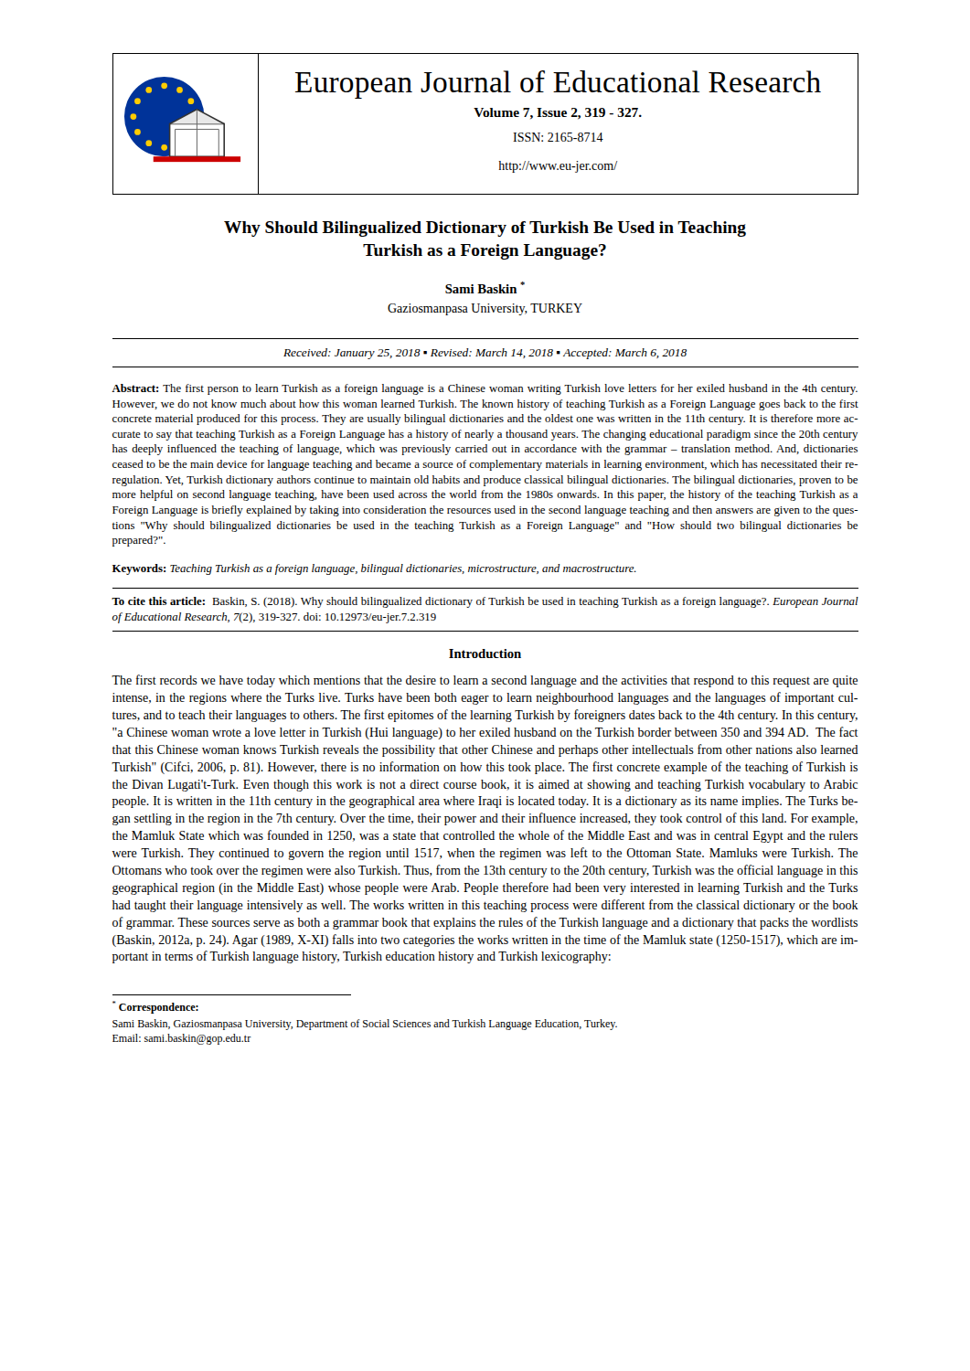European Journal of Educational Research
Volume 7, Issue 2, 319 - 327.
ISSN: 2165-8714
http://www.eu-jer.com/
Why Should Bilingualized Dictionary of Turkish Be Used in Teaching
Turkish as a Foreign Language?
Sami Baskin *
Gaziosmanpasa University, TURKEY
Received: January 25, 2018 ▪ Revised: March 14, 2018 ▪ Accepted: March 6, 2018
Abstract: The first person to learn Turkish as a foreign language is a Chinese woman writing Turkish love letters for her exiled husband in the 4th century. However, we do not know much about how this woman learned Turkish. The known history of teaching Turkish as a Foreign Language goes back to the first concrete material produced for this process. They are usually bilingual dictionaries and the oldest one was written in the 11th century. It is therefore more accurate to say that teaching Turkish as a Foreign Language has a history of nearly a thousand years. The changing educational paradigm since the 20th century has deeply influenced the teaching of language, which was previously carried out in accordance with the grammar – translation method. And, dictionaries ceased to be the main device for language teaching and became a source of complementary materials in learning environment, which has necessitated their re-regulation. Yet, Turkish dictionary authors continue to maintain old habits and produce classical bilingual dictionaries. The bilingual dictionaries, proven to be more helpful on second language teaching, have been used across the world from the 1980s onwards. In this paper, the history of the teaching Turkish as a Foreign Language is briefly explained by taking into consideration the resources used in the second language teaching and then answers are given to the questions "Why should bilingualized dictionaries be used in the teaching Turkish as a Foreign Language" and "How should two bilingual dictionaries be prepared?".
Keywords: Teaching Turkish as a foreign language, bilingual dictionaries, microstructure, and macrostructure.
To cite this article: Baskin, S. (2018). Why should bilingualized dictionary of Turkish be used in teaching Turkish as a foreign language?. European Journal of Educational Research, 7(2), 319-327. doi: 10.12973/eu-jer.7.2.319
Introduction
The first records we have today which mentions that the desire to learn a second language and the activities that respond to this request are quite intense, in the regions where the Turks live. Turks have been both eager to learn neighbourhood languages and the languages of important cultures, and to teach their languages to others. The first epitomes of the learning Turkish by foreigners dates back to the 4th century. In this century, "a Chinese woman wrote a love letter in Turkish (Hui language) to her exiled husband on the Turkish border between 350 and 394 AD. The fact that this Chinese woman knows Turkish reveals the possibility that other Chinese and perhaps other intellectuals from other nations also learned Turkish" (Cifci, 2006, p. 81). However, there is no information on how this took place. The first concrete example of the teaching of Turkish is the Divan Lugati't-Turk. Even though this work is not a direct course book, it is aimed at showing and teaching Turkish vocabulary to Arabic people. It is written in the 11th century in the geographical area where Iraqi is located today. It is a dictionary as its name implies. The Turks began settling in the region in the 7th century. Over the time, their power and their influence increased, they took control of this land. For example, the Mamluk State which was founded in 1250, was a state that controlled the whole of the Middle East and was in central Egypt and the rulers were Turkish. They continued to govern the region until 1517, when the regimen was left to the Ottoman State. Mamluks were Turkish. The Ottomans who took over the regimen were also Turkish. Thus, from the 13th century to the 20th century, Turkish was the official language in this geographical region (in the Middle East) whose people were Arab. People therefore had been very interested in learning Turkish and the Turks had taught their language intensively as well. The works written in this teaching process were different from the classical dictionary or the book of grammar. These sources serve as both a grammar book that explains the rules of the Turkish language and a dictionary that packs the wordlists (Baskin, 2012a, p. 24). Agar (1989, X-XI) falls into two categories the works written in the time of the Mamluk state (1250-1517), which are important in terms of Turkish language history, Turkish education history and Turkish lexicography:
* Correspondence:
Sami Baskin, Gaziosmanpasa University, Department of Social Sciences and Turkish Language Education, Turkey.
Email: sami.baskin@gop.edu.tr